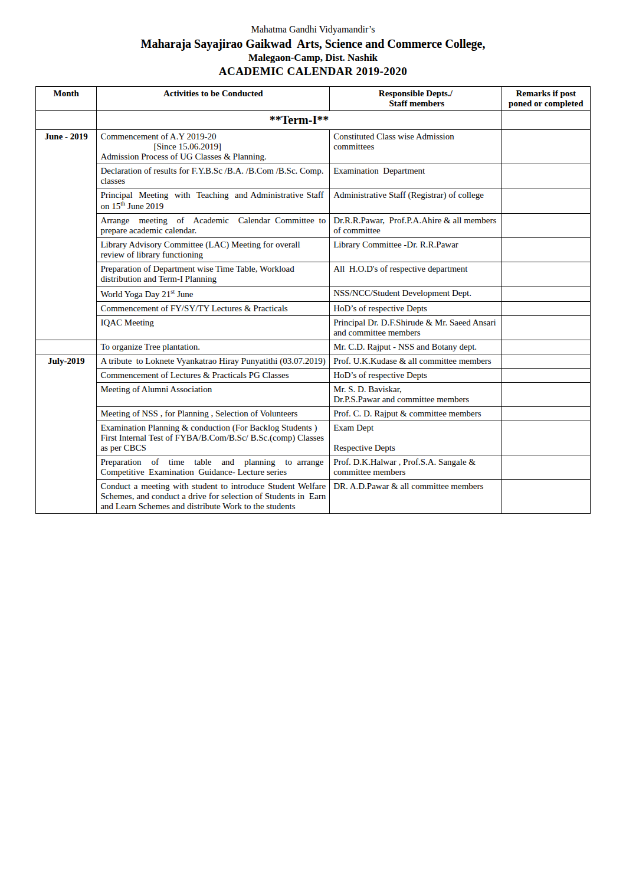Mahatma Gandhi Vidyamandir’s
Maharaja Sayajirao Gaikwad Arts, Science and Commerce College,
Malegaon-Camp, Dist. Nashik
ACADEMIC CALENDAR 2019-2020
| Month | Activities to be Conducted | Responsible Depts./ Staff members | Remarks if post poned or completed |
| --- | --- | --- | --- |
| | **Term-I** | |
| June - 2019 | Commencement of A.Y 2019-20 [Since 15.06.2019] Admission Process of UG Classes & Planning. | Constituted Class wise Admission committees | |
| Declaration of results for F.Y.B.Sc /B.A. /B.Com /B.Sc. Comp. classes | Examination Department | |
| Principal Meeting with Teaching and Administrative Staff on 15 th June 2019 | Administrative Staff (Registrar) of college | |
| Arrange meeting of Academic Calendar Committee to prepare academic calendar. | Dr.R.R.Pawar, Prof.P.A.Ahire & all members of committee | |
| Library Advisory Committee (LAC) Meeting for overall review of library functioning | Library Committee -Dr. R.R.Pawar | |
| Preparation of Department wise Time Table, Workload distribution and Term-I Planning | All H.O.D's of respective department | |
| World Yoga Day 21 st June | NSS/NCC/Student Development Dept. | |
| Commencement of FY/SY/TY Lectures & Practicals | HoD’s of respective Depts | |
| IQAC Meeting | Principal Dr. D.F.Shirude & Mr. Saeed Ansari and committee members | |
| | To organize Tree plantation. | Mr. C.D. Rajput - NSS and Botany dept. | |
| July-2019 | A tribute to Loknete Vyankatrao Hiray Punyatithi (03.07.2019) | Prof. U.K.Kudase & all committee members | |
| Commencement of Lectures & Practicals PG Classes | HoD’s of respective Depts | |
| Meeting of Alumni Association | Mr. S. D. Baviskar, Dr.P.S.Pawar and committee members | |
| Meeting of NSS , for Planning , Selection of Volunteers | Prof. C. D. Rajput & committee members | |
| Examination Planning & conduction (For Backlog Students ) First Internal Test of FYBA/B.Com/B.Sc/ B.Sc.(comp) Classes as per CBCS | Exam Dept Respective Depts | |
| Preparation of time table and planning to arrange Competitive Examination Guidance- Lecture series | Prof. D.K.Halwar , Prof.S.A. Sangale & committee members | |
| Conduct a meeting with student to introduce Student Welfare Schemes, and conduct a drive for selection of Students in Earn and Learn Schemes and distribute Work to the students | DR. A.D.Pawar & all committee members | |